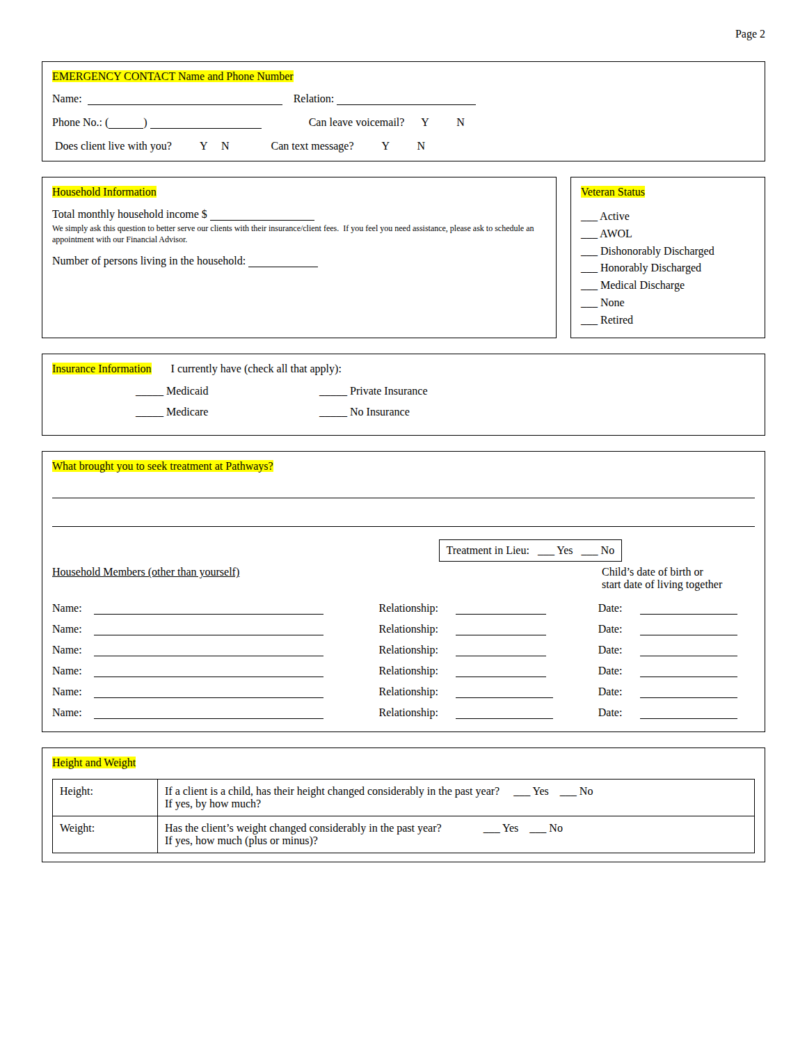Page 2
EMERGENCY CONTACT Name and Phone Number
Name: Relation:
Phone No.: ( ) Can leave voicemail? Y N
Does client live with you? Y N Can text message? Y N
Household Information
Total monthly household income $
We simply ask this question to better serve our clients with their insurance/client fees. If you feel you need assistance, please ask to schedule an appointment with our Financial Advisor.
Number of persons living in the household:
Veteran Status
___ Active
___ AWOL
___ Dishonorably Discharged
___ Honorably Discharged
___ Medical Discharge
___ None
___ Retired
Insurance Information I currently have (check all that apply):
_____ Medicaid _____ Private Insurance
_____ Medicare _____ No Insurance
What brought you to seek treatment at Pathways?
Treatment in Lieu: ___ Yes ___ No
Household Members (other than yourself)
Child’s date of birth or
start date of living together
| Name: | | Relationship: | | Date: | |
| Name: | | Relationship: | | Date: | |
| Name: | | Relationship: | | Date: | |
| Name: | | Relationship: | | Date: | |
| Name: | | Relationship: | | Date: | |
| Name: | | Relationship: | | Date: | |
Height and Weight
| Height: | If a client is a child, has their height changed considerably in the past year? ___ Yes ___ No If yes, by how much? |
| Weight: | Has the client’s weight changed considerably in the past year? ___ Yes ___ No If yes, how much (plus or minus)? |